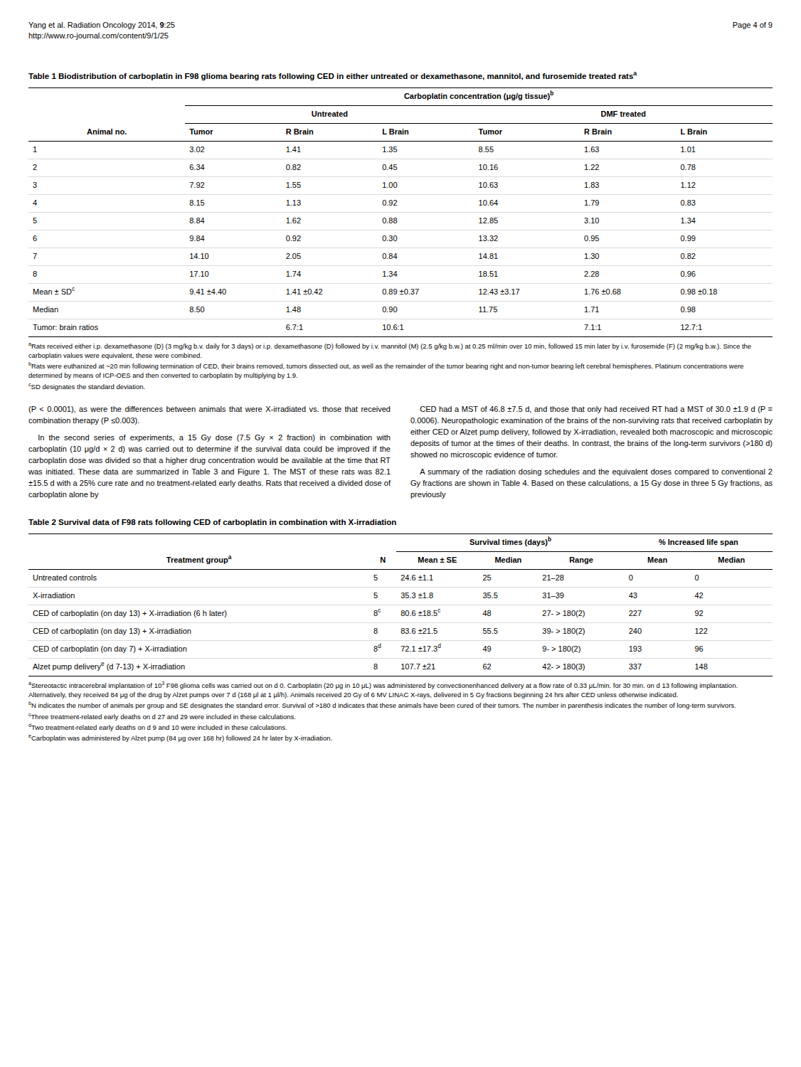Yang et al. Radiation Oncology 2014, 9:25
http://www.ro-journal.com/content/9/1/25
Page 4 of 9
Table 1 Biodistribution of carboplatin in F98 glioma bearing rats following CED in either untreated or dexamethasone, mannitol, and furosemide treated ratsa
| | Carboplatin concentration (μg/g tissue) b |
| --- | --- |
| Animal no. | Untreated | DMF treated |
| Tumor | R Brain | L Brain | Tumor | R Brain | L Brain |
| 1 | 3.02 | 1.41 | 1.35 | 8.55 | 1.63 | 1.01 |
| 2 | 6.34 | 0.82 | 0.45 | 10.16 | 1.22 | 0.78 |
| 3 | 7.92 | 1.55 | 1.00 | 10.63 | 1.83 | 1.12 |
| 4 | 8.15 | 1.13 | 0.92 | 10.64 | 1.79 | 0.83 |
| 5 | 8.84 | 1.62 | 0.88 | 12.85 | 3.10 | 1.34 |
| 6 | 9.84 | 0.92 | 0.30 | 13.32 | 0.95 | 0.99 |
| 7 | 14.10 | 2.05 | 0.84 | 14.81 | 1.30 | 0.82 |
| 8 | 17.10 | 1.74 | 1.34 | 18.51 | 2.28 | 0.96 |
| Mean ± SD c | 9.41 ±4.40 | 1.41 ±0.42 | 0.89 ±0.37 | 12.43 ±3.17 | 1.76 ±0.68 | 0.98 ±0.18 |
| Median | 8.50 | 1.48 | 0.90 | 11.75 | 1.71 | 0.98 |
| Tumor: brain ratios | | 6.7:1 | 10.6:1 | | 7.1:1 | 12.7:1 |
aRats received either i.p. dexamethasone (D) (3 mg/kg b.v. daily for 3 days) or i.p. dexamethasone (D) followed by i.v. mannitol (M) (2.5 g/kg b.w.) at 0.25 ml/min over 10 min, followed 15 min later by i.v. furosemide (F) (2 mg/kg b.w.). Since the carboplatin values were equivalent, these were combined.
bRats were euthanized at ~20 min following termination of CED, their brains removed, tumors dissected out, as well as the remainder of the tumor bearing right and non-tumor bearing left cerebral hemispheres. Platinum concentrations were determined by means of ICP-OES and then converted to carboplatin by multiplying by 1.9.
cSD designates the standard deviation.
(P < 0.0001), as were the differences between animals that were X-irradiated vs. those that received combination therapy (P ≤0.003).
In the second series of experiments, a 15 Gy dose (7.5 Gy × 2 fraction) in combination with carboplatin (10 μg/d × 2 d) was carried out to determine if the survival data could be improved if the carboplatin dose was divided so that a higher drug concentration would be available at the time that RT was initiated. These data are summarized in Table 3 and Figure 1. The MST of these rats was 82.1 ±15.5 d with a 25% cure rate and no treatment-related early deaths. Rats that received a divided dose of carboplatin alone by
CED had a MST of 46.8 ±7.5 d, and those that only had received RT had a MST of 30.0 ±1.9 d (P = 0.0006). Neuropathologic examination of the brains of the non-surviving rats that received carboplatin by either CED or Alzet pump delivery, followed by X-irradiation, revealed both macroscopic and microscopic deposits of tumor at the times of their deaths. In contrast, the brains of the long-term survivors (>180 d) showed no microscopic evidence of tumor.
A summary of the radiation dosing schedules and the equivalent doses compared to conventional 2 Gy fractions are shown in Table 4. Based on these calculations, a 15 Gy dose in three 5 Gy fractions, as previously
Table 2 Survival data of F98 rats following CED of carboplatin in combination with X-irradiation
| | | Survival times (days) b | % Increased life span |
| --- | --- | --- | --- |
| Treatment group a | N | Mean ± SE | Median | Range | Mean | Median |
| Untreated controls | 5 | 24.6 ±1.1 | 25 | 21–28 | 0 | 0 |
| X-irradiation | 5 | 35.3 ±1.8 | 35.5 | 31–39 | 43 | 42 |
| CED of carboplatin (on day 13) + X-irradiation (6 h later) | 8 c | 80.6 ±18.5 c | 48 | 27- > 180(2) | 227 | 92 |
| CED of carboplatin (on day 13) + X-irradiation | 8 | 83.6 ±21.5 | 55.5 | 39- > 180(2) | 240 | 122 |
| CED of carboplatin (on day 7) + X-irradiation | 8 d | 72.1 ±17.3 d | 49 | 9- > 180(2) | 193 | 96 |
| Alzet pump delivery e (d 7-13) + X-irradiation | 8 | 107.7 ±21 | 62 | 42- > 180(3) | 337 | 148 |
aStereotactic intracerebral implantation of 103 F98 glioma cells was carried out on d 0. Carboplatin (20 μg in 10 μL) was administered by convectionenhanced delivery at a flow rate of 0.33 μL/min. for 30 min. on d 13 following implantation. Alternatively, they received 84 μg of the drug by Alzet pumps over 7 d (168 μl at 1 μl/h). Animals received 20 Gy of 6 MV LINAC X-rays, delivered in 5 Gy fractions beginning 24 hrs after CED unless otherwise indicated.
bN indicates the number of animals per group and SE designates the standard error. Survival of >180 d indicates that these animals have been cured of their tumors. The number in parenthesis indicates the number of long-term survivors.
cThree treatment-related early deaths on d 27 and 29 were included in these calculations.
dTwo treatment-related early deaths on d 9 and 10 were included in these calculations.
eCarboplatin was administered by Alzet pump (84 μg over 168 hr) followed 24 hr later by X-irradiation.